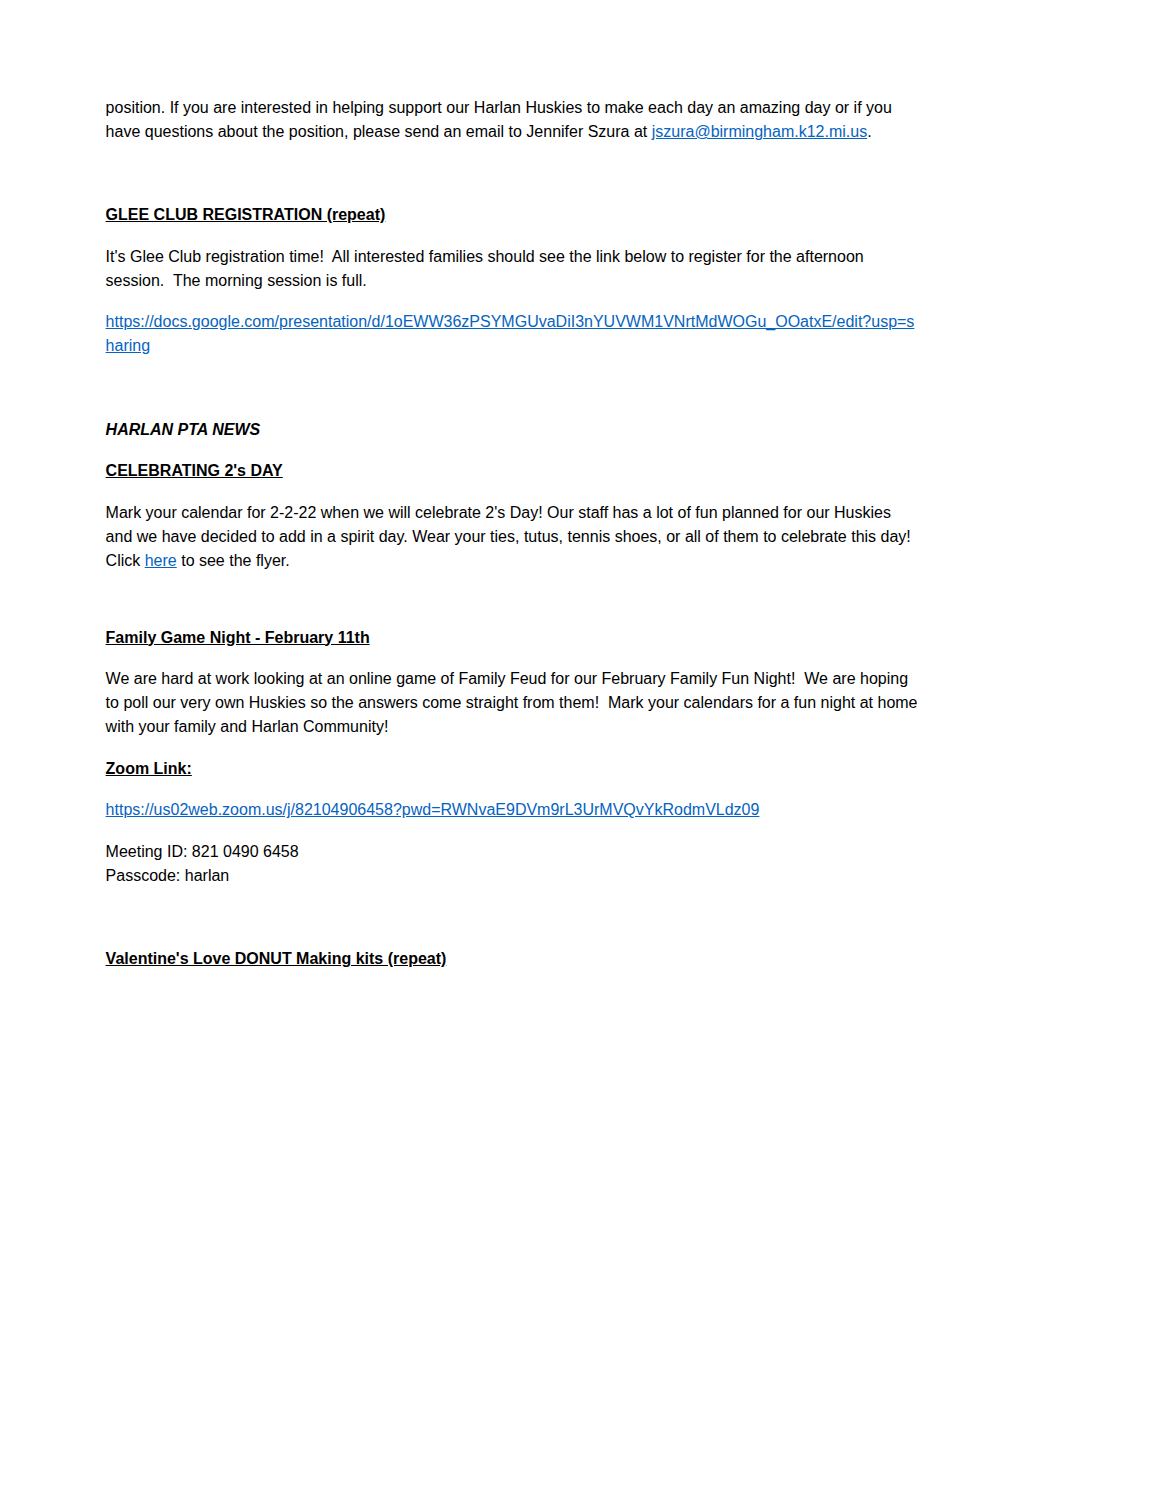position. If you are interested in helping support our Harlan Huskies to make each day an amazing day or if you have questions about the position, please send an email to Jennifer Szura at jszura@birmingham.k12.mi.us.
GLEE CLUB REGISTRATION (repeat)
It's Glee Club registration time! All interested families should see the link below to register for the afternoon session. The morning session is full.
https://docs.google.com/presentation/d/1oEWW36zPSYMGUvaDiI3nYUVWM1VNrtMdWOGu_OOatxE/edit?usp=sharing
HARLAN PTA NEWS
CELEBRATING 2's DAY
Mark your calendar for 2-2-22 when we will celebrate 2's Day! Our staff has a lot of fun planned for our Huskies and we have decided to add in a spirit day. Wear your ties, tutus, tennis shoes, or all of them to celebrate this day! Click here to see the flyer.
Family Game Night - February 11th
We are hard at work looking at an online game of Family Feud for our February Family Fun Night! We are hoping to poll our very own Huskies so the answers come straight from them! Mark your calendars for a fun night at home with your family and Harlan Community!
Zoom Link:
https://us02web.zoom.us/j/82104906458?pwd=RWNvaE9DVm9rL3UrMVQvYkRodmVLdz09
Meeting ID: 821 0490 6458 Passcode: harlan
Valentine's Love DONUT Making kits (repeat)